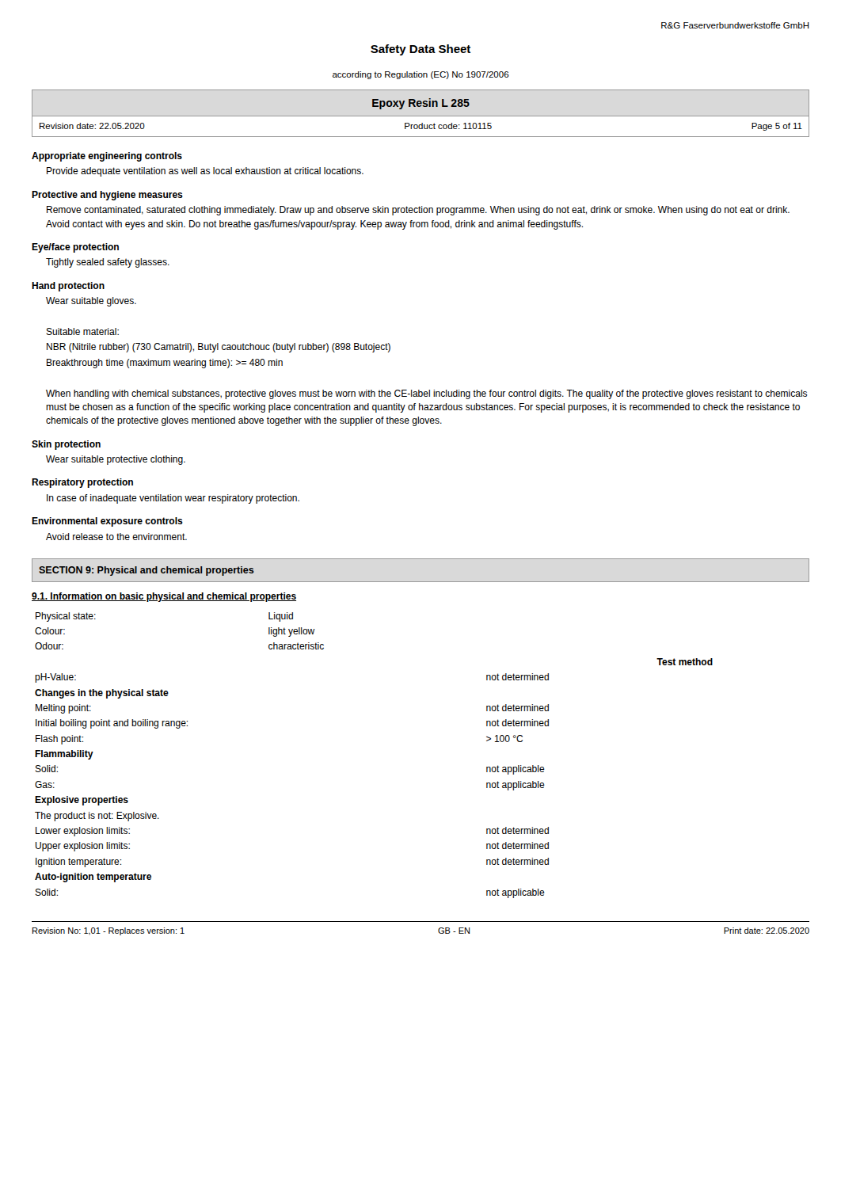R&G Faserverbundwerkstoffe GmbH
Safety Data Sheet
according to Regulation (EC) No 1907/2006
Epoxy Resin L 285
Revision date: 22.05.2020 Product code: 110115 Page 5 of 11
Appropriate engineering controls
Provide adequate ventilation as well as local exhaustion at critical locations.
Protective and hygiene measures
Remove contaminated, saturated clothing immediately. Draw up and observe skin protection programme. When using do not eat, drink or smoke. When using do not eat or drink. Avoid contact with eyes and skin. Do not breathe gas/fumes/vapour/spray. Keep away from food, drink and animal feedingstuffs.
Eye/face protection
Tightly sealed safety glasses.
Hand protection
Wear suitable gloves.
Suitable material:
NBR (Nitrile rubber) (730 Camatril), Butyl caoutchouc (butyl rubber) (898 Butoject)
Breakthrough time (maximum wearing time): >= 480 min
When handling with chemical substances, protective gloves must be worn with the CE-label including the four control digits. The quality of the protective gloves resistant to chemicals must be chosen as a function of the specific working place concentration and quantity of hazardous substances. For special purposes, it is recommended to check the resistance to chemicals of the protective gloves mentioned above together with the supplier of these gloves.
Skin protection
Wear suitable protective clothing.
Respiratory protection
In case of inadequate ventilation wear respiratory protection.
Environmental exposure controls
Avoid release to the environment.
SECTION 9: Physical and chemical properties
9.1. Information on basic physical and chemical properties
| Physical state: | Liquid | | |
| Colour: | light yellow | | |
| Odour: | characteristic | | |
| | Test method |
| pH-Value: | | not determined | |
| Changes in the physical state |
| Melting point: | | not determined | |
| Initial boiling point and boiling range: | | not determined | |
| Flash point: | | > 100 °C | |
| Flammability |
| Solid: | | not applicable | |
| Gas: | | not applicable | |
| Explosive properties |
| The product is not: Explosive. |
| Lower explosion limits: | | not determined | |
| Upper explosion limits: | | not determined | |
| Ignition temperature: | | not determined | |
| Auto-ignition temperature |
| Solid: | | not applicable | |
Revision No: 1,01 - Replaces version: 1 GB - EN Print date: 22.05.2020